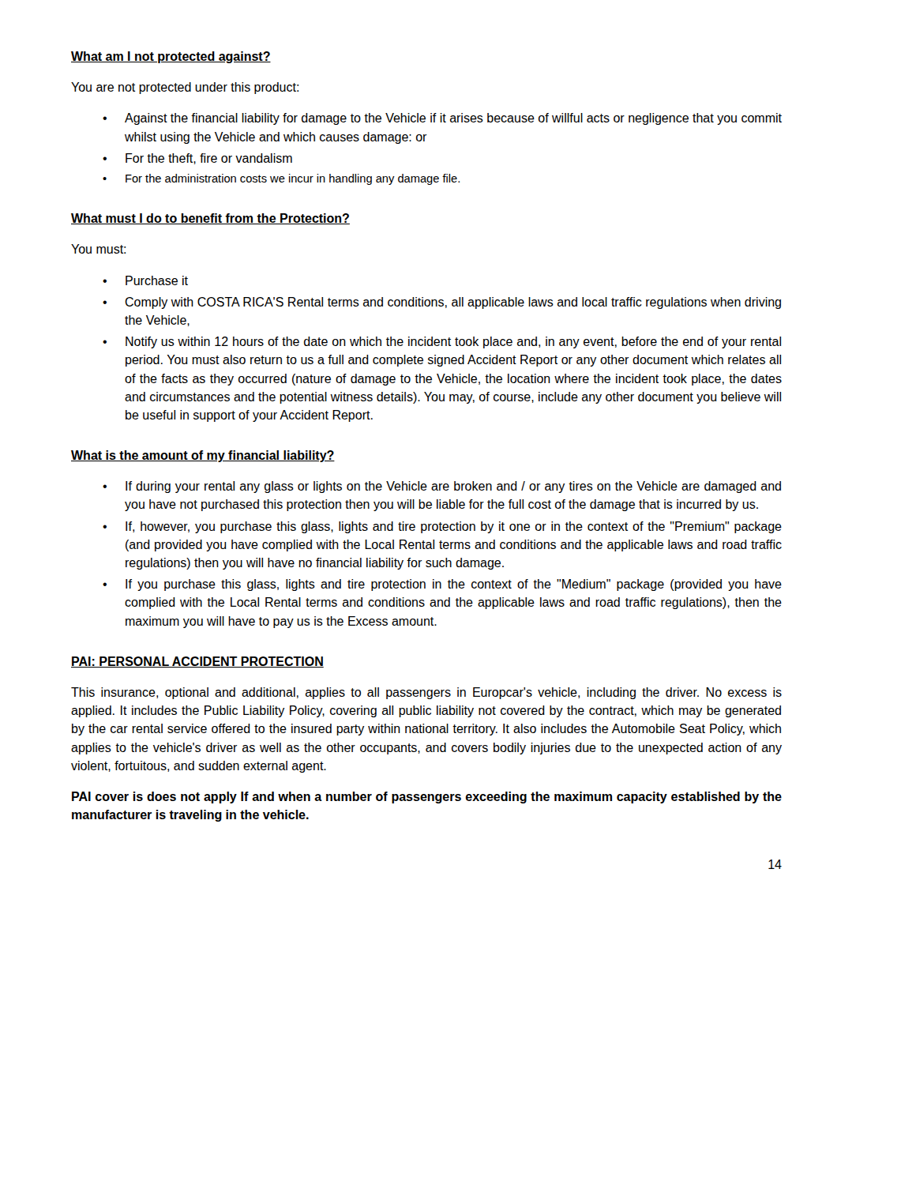What am I not protected against?
You are not protected under this product:
Against the financial liability for damage to the Vehicle if it arises because of willful acts or negligence that you commit whilst using the Vehicle and which causes damage: or
For the theft, fire or vandalism
For the administration costs we incur in handling any damage file.
What must I do to benefit from the Protection?
You must:
Purchase it
Comply with COSTA RICA'S Rental terms and conditions, all applicable laws and local traffic regulations when driving the Vehicle,
Notify us within 12 hours of the date on which the incident took place and, in any event, before the end of your rental period. You must also return to us a full and complete signed Accident Report or any other document which relates all of the facts as they occurred (nature of damage to the Vehicle, the location where the incident took place, the dates and circumstances and the potential witness details). You may, of course, include any other document you believe will be useful in support of your Accident Report.
What is the amount of my financial liability?
If during your rental any glass or lights on the Vehicle are broken and / or any tires on the Vehicle are damaged and you have not purchased this protection then you will be liable for the full cost of the damage that is incurred by us.
If, however, you purchase this glass, lights and tire protection by it one or in the context of the "Premium" package (and provided you have complied with the Local Rental terms and conditions and the applicable laws and road traffic regulations) then you will have no financial liability for such damage.
If you purchase this glass, lights and tire protection in the context of the "Medium" package (provided you have complied with the Local Rental terms and conditions and the applicable laws and road traffic regulations), then the maximum you will have to pay us is the Excess amount.
PAI: PERSONAL ACCIDENT PROTECTION
This insurance, optional and additional, applies to all passengers in Europcar's vehicle, including the driver. No excess is applied. It includes the Public Liability Policy, covering all public liability not covered by the contract, which may be generated by the car rental service offered to the insured party within national territory. It also includes the Automobile Seat Policy, which applies to the vehicle's driver as well as the other occupants, and covers bodily injuries due to the unexpected action of any violent, fortuitous, and sudden external agent.
PAI cover is does not apply If and when a number of passengers exceeding the maximum capacity established by the manufacturer is traveling in the vehicle.
14